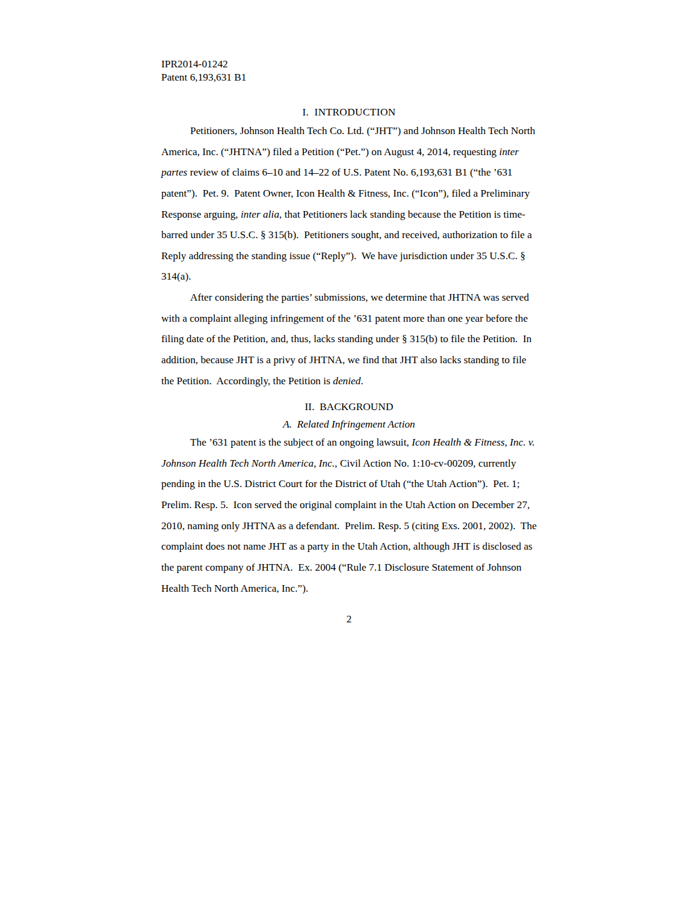IPR2014-01242
Patent 6,193,631 B1
I. INTRODUCTION
Petitioners, Johnson Health Tech Co. Ltd. (“JHT”) and Johnson Health Tech North America, Inc. (“JHTNA”) filed a Petition (“Pet.”) on August 4, 2014, requesting inter partes review of claims 6–10 and 14–22 of U.S. Patent No. 6,193,631 B1 (“the ’631 patent”). Pet. 9. Patent Owner, Icon Health & Fitness, Inc. (“Icon”), filed a Preliminary Response arguing, inter alia, that Petitioners lack standing because the Petition is time-barred under 35 U.S.C. § 315(b). Petitioners sought, and received, authorization to file a Reply addressing the standing issue (“Reply”). We have jurisdiction under 35 U.S.C. § 314(a).
After considering the parties’ submissions, we determine that JHTNA was served with a complaint alleging infringement of the ’631 patent more than one year before the filing date of the Petition, and, thus, lacks standing under § 315(b) to file the Petition. In addition, because JHT is a privy of JHTNA, we find that JHT also lacks standing to file the Petition. Accordingly, the Petition is denied.
II. BACKGROUND
A. Related Infringement Action
The ’631 patent is the subject of an ongoing lawsuit, Icon Health & Fitness, Inc. v. Johnson Health Tech North America, Inc., Civil Action No. 1:10-cv-00209, currently pending in the U.S. District Court for the District of Utah (“the Utah Action”). Pet. 1; Prelim. Resp. 5. Icon served the original complaint in the Utah Action on December 27, 2010, naming only JHTNA as a defendant. Prelim. Resp. 5 (citing Exs. 2001, 2002). The complaint does not name JHT as a party in the Utah Action, although JHT is disclosed as the parent company of JHTNA. Ex. 2004 (“Rule 7.1 Disclosure Statement of Johnson Health Tech North America, Inc.”).
2